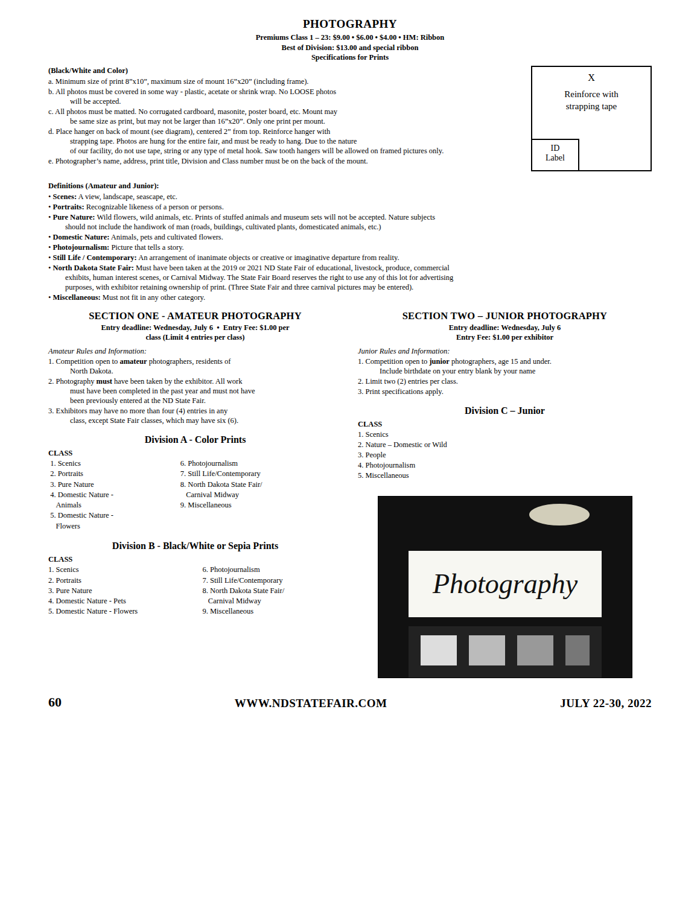PHOTOGRAPHY
Premiums Class 1 – 23: $9.00 • $6.00 • $4.00 • HM: Ribbon
Best of Division: $13.00 and special ribbon
Specifications for Prints
X
Reinforce with
strapping tape
ID
Label
(Black/White and Color)
a. Minimum size of print 8”x10”, maximum size of mount 16”x20” (including frame).
b. All photos must be covered in some way - plastic, acetate or shrink wrap. No LOOSE photos will be accepted.
c. All photos must be matted. No corrugated cardboard, masonite, poster board, etc. Mount may be same size as print, but may not be larger than 16”x20”. Only one print per mount.
d. Place hanger on back of mount (see diagram), centered 2” from top. Reinforce hanger with strapping tape. Photos are hung for the entire fair, and must be ready to hang. Due to the nature of our facility, do not use tape, string or any type of metal hook. Saw tooth hangers will be allowed on framed pictures only.
e. Photographer’s name, address, print title, Division and Class number must be on the back of the mount.
Definitions (Amateur and Junior):
• Scenes: A view, landscape, seascape, etc.
• Portraits: Recognizable likeness of a person or persons.
• Pure Nature: Wild flowers, wild animals, etc. Prints of stuffed animals and museum sets will not be accepted. Nature subjects should not include the handiwork of man (roads, buildings, cultivated plants, domesticated animals, etc.)
• Domestic Nature: Animals, pets and cultivated flowers.
• Photojournalism: Picture that tells a story.
• Still Life / Contemporary: An arrangement of inanimate objects or creative or imaginative departure from reality.
• North Dakota State Fair: Must have been taken at the 2019 or 2021 ND State Fair of educational, livestock, produce, commercial exhibits, human interest scenes, or Carnival Midway. The State Fair Board reserves the right to use any of this lot for advertising purposes, with exhibitor retaining ownership of print. (Three State Fair and three carnival pictures may be entered).
• Miscellaneous: Must not fit in any other category.
SECTION ONE - AMATEUR PHOTOGRAPHY
Entry deadline: Wednesday, July 6 • Entry Fee: $1.00 per
class (Limit 4 entries per class)
Amateur Rules and Information:
1. Competition open to amateur photographers, residents of North Dakota.
2. Photography must have been taken by the exhibitor. All work must have been completed in the past year and must not have been previously entered at the ND State Fair.
3. Exhibitors may have no more than four (4) entries in any class, except State Fair classes, which may have six (6).
Division A - Color Prints
CLASS
| 1. Scenics | 6. Photojournalism |
| 2. Portraits | 7. Still Life/Contemporary |
| 3. Pure Nature | 8. North Dakota State Fair/ |
| 4. Domestic Nature - | Carnival Midway |
| Animals | 9. Miscellaneous |
| 5. Domestic Nature - | |
| Flowers | |
Division B - Black/White or Sepia Prints
CLASS
| 1. Scenics | 6. Photojournalism |
| 2. Portraits | 7. Still Life/Contemporary |
| 3. Pure Nature | 8. North Dakota State Fair/ |
| 4. Domestic Nature - Pets | Carnival Midway |
| 5. Domestic Nature - Flowers | 9. Miscellaneous |
SECTION TWO – JUNIOR PHOTOGRAPHY
Entry deadline: Wednesday, July 6
Entry Fee: $1.00 per exhibitor
Junior Rules and Information:
1. Competition open to junior photographers, age 15 and under. Include birthdate on your entry blank by your name
2. Limit two (2) entries per class.
3. Print specifications apply.
Division C – Junior
CLASS
1. Scenics
2. Nature – Domestic or Wild
3. People
4. Photojournalism
5. Miscellaneous
60
www.ndstatefair.com
July 22-30, 2022